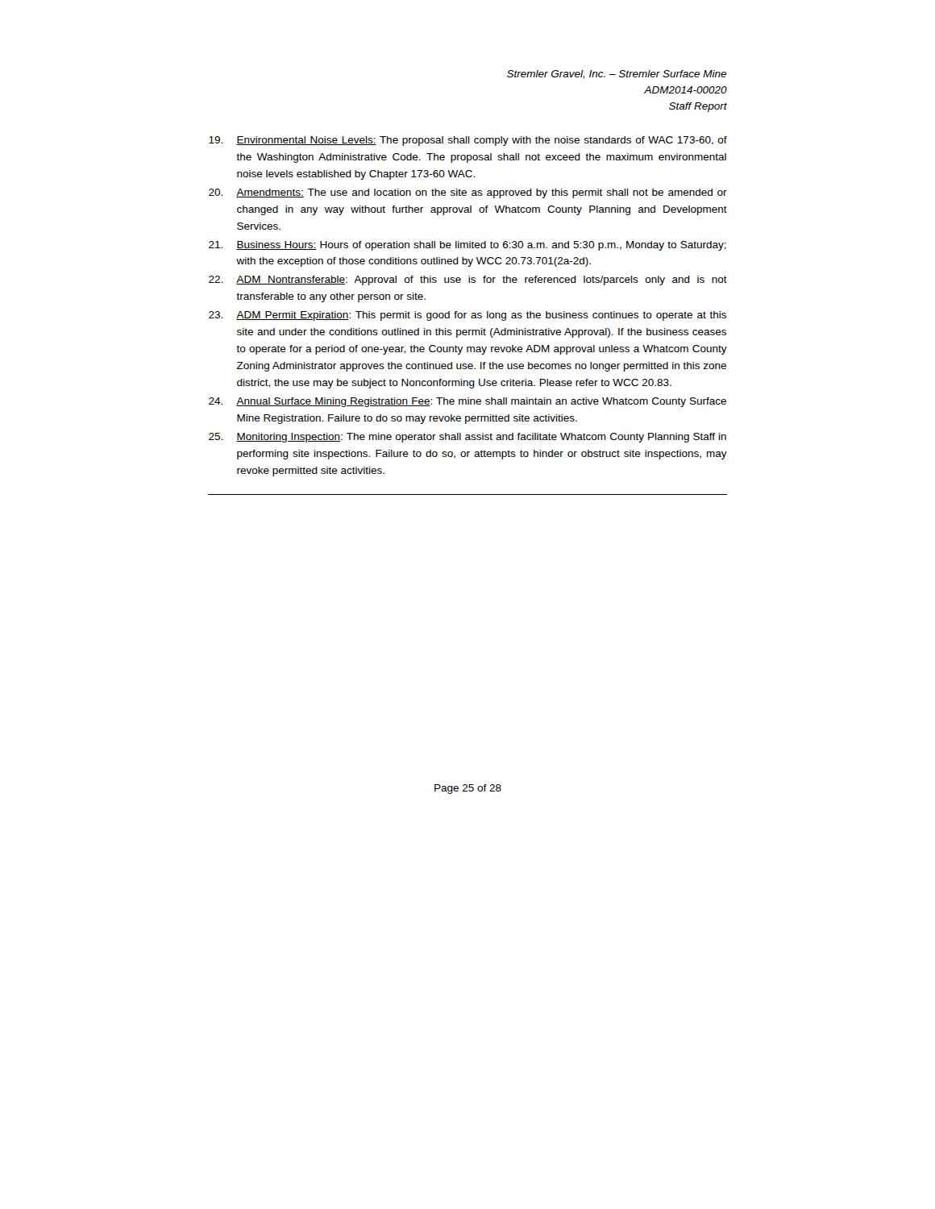Stremler Gravel, Inc. – Stremler Surface Mine
ADM2014-00020
Staff Report
19. Environmental Noise Levels: The proposal shall comply with the noise standards of WAC 173-60, of the Washington Administrative Code. The proposal shall not exceed the maximum environmental noise levels established by Chapter 173-60 WAC.
20. Amendments: The use and location on the site as approved by this permit shall not be amended or changed in any way without further approval of Whatcom County Planning and Development Services.
21. Business Hours: Hours of operation shall be limited to 6:30 a.m. and 5:30 p.m., Monday to Saturday; with the exception of those conditions outlined by WCC 20.73.701(2a-2d).
22. ADM Nontransferable: Approval of this use is for the referenced lots/parcels only and is not transferable to any other person or site.
23. ADM Permit Expiration: This permit is good for as long as the business continues to operate at this site and under the conditions outlined in this permit (Administrative Approval). If the business ceases to operate for a period of one-year, the County may revoke ADM approval unless a Whatcom County Zoning Administrator approves the continued use. If the use becomes no longer permitted in this zone district, the use may be subject to Nonconforming Use criteria. Please refer to WCC 20.83.
24. Annual Surface Mining Registration Fee: The mine shall maintain an active Whatcom County Surface Mine Registration. Failure to do so may revoke permitted site activities.
25. Monitoring Inspection: The mine operator shall assist and facilitate Whatcom County Planning Staff in performing site inspections. Failure to do so, or attempts to hinder or obstruct site inspections, may revoke permitted site activities.
Page 25 of 28